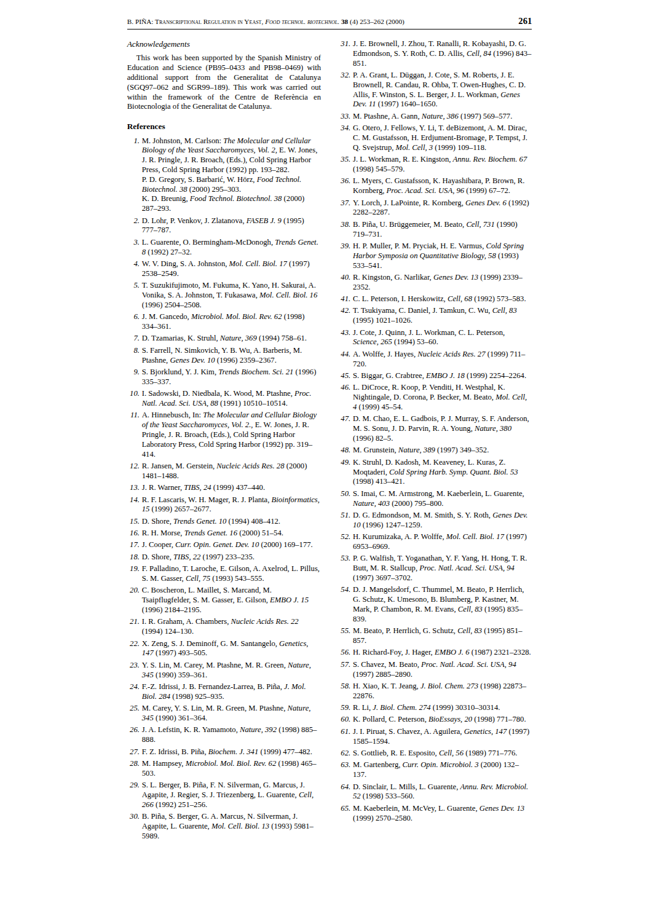B. PIÑA: Transcriptional Regulation in Yeast, Food technol. biotechnol. 38 (4) 253–262 (2000) 261
Acknowledgements
This work has been supported by the Spanish Ministry of Education and Science (PB95–0433 and PB98–0469) with additional support from the Generalitat de Catalunya (SGQ97–062 and SGR99–189). This work was carried out within the framework of the Centre de Referència en Biotecnologia of the Generalitat de Catalunya.
References
M. Johnston, M. Carlson: The Molecular and Cellular Biology of the Yeast Saccharomyces, Vol. 2, E. W. Jones, J. R. Pringle, J. R. Broach, (Eds.), Cold Spring Harbor Press, Cold Spring Harbor (1992) pp. 193–282.
P. D. Gregory, S. Barbarić, W. Hörz, Food Technol. Biotechnol. 38 (2000) 295–303.
K. D. Breunig, Food Technol. Biotechnol. 38 (2000) 287–293.
D. Lohr, P. Venkov, J. Zlatanova, FASEB J. 9 (1995) 777–787.
L. Guarente, O. Bermingham-McDonogh, Trends Genet. 8 (1992) 27–32.
W. V. Ding, S. A. Johnston, Mol. Cell. Biol. 17 (1997) 2538–2549.
T. Suzukifujimoto, M. Fukuma, K. Yano, H. Sakurai, A. Vonika, S. A. Johnston, T. Fukasawa, Mol. Cell. Biol. 16 (1996) 2504–2508.
J. M. Gancedo, Microbiol. Mol. Biol. Rev. 62 (1998) 334–361.
D. Tzamarias, K. Struhl, Nature, 369 (1994) 758–61.
S. Farrell, N. Simkovich, Y. B. Wu, A. Barberis, M. Ptashne, Genes Dev. 10 (1996) 2359–2367.
S. Bjorklund, Y. J. Kim, Trends Biochem. Sci. 21 (1996) 335–337.
I. Sadowski, D. Niedbala, K. Wood, M. Ptashne, Proc. Natl. Acad. Sci. USA, 88 (1991) 10510–10514.
A. Hinnebusch, In: The Molecular and Cellular Biology of the Yeast Saccharomyces, Vol. 2., E. W. Jones, J. R. Pringle, J. R. Broach, (Eds.), Cold Spring Harbor Laboratory Press, Cold Spring Harbor (1992) pp. 319–414.
R. Jansen, M. Gerstein, Nucleic Acids Res. 28 (2000) 1481–1488.
J. R. Warner, TIBS, 24 (1999) 437–440.
R. F. Lascaris, W. H. Mager, R. J. Planta, Bioinformatics, 15 (1999) 2657–2677.
D. Shore, Trends Genet. 10 (1994) 408–412.
R. H. Morse, Trends Genet. 16 (2000) 51–54.
J. Cooper, Curr. Opin. Genet. Dev. 10 (2000) 169–177.
D. Shore, TIBS, 22 (1997) 233–235.
F. Palladino, T. Laroche, E. Gilson, A. Axelrod, L. Pillus, S. M. Gasser, Cell, 75 (1993) 543–555.
C. Boscheron, L. Maillet, S. Marcand, M. Tsaipflugfelder, S. M. Gasser, E. Gilson, EMBO J. 15 (1996) 2184–2195.
I. R. Graham, A. Chambers, Nucleic Acids Res. 22 (1994) 124–130.
X. Zeng, S. J. Deminoff, G. M. Santangelo, Genetics, 147 (1997) 493–505.
Y. S. Lin, M. Carey, M. Ptashne, M. R. Green, Nature, 345 (1990) 359–361.
F.-Z. Idrissi, J. B. Fernandez-Larrea, B. Piña, J. Mol. Biol. 284 (1998) 925–935.
M. Carey, Y. S. Lin, M. R. Green, M. Ptashne, Nature, 345 (1990) 361–364.
J. A. Lefstin, K. R. Yamamoto, Nature, 392 (1998) 885–888.
F. Z. Idrissi, B. Piña, Biochem. J. 341 (1999) 477–482.
M. Hampsey, Microbiol. Mol. Biol. Rev. 62 (1998) 465–503.
S. L. Berger, B. Piña, F. N. Silverman, G. Marcus, J. Agapite, J. Regier, S. J. Triezenberg, L. Guarente, Cell, 266 (1992) 251–256.
B. Piña, S. Berger, G. A. Marcus, N. Silverman, J. Agapite, L. Guarente, Mol. Cell. Biol. 13 (1993) 5981–5989.
J. E. Brownell, J. Zhou, T. Ranalli, R. Kobayashi, D. G. Edmondson, S. Y. Roth, C. D. Allis, Cell, 84 (1996) 843–851.
P. A. Grant, L. Düggan, J. Cote, S. M. Roberts, J. E. Brownell, R. Candau, R. Ohba, T. Owen-Hughes, C. D. Allis, F. Winston, S. L. Berger, J. L. Workman, Genes Dev. 11 (1997) 1640–1650.
M. Ptashne, A. Gann, Nature, 386 (1997) 569–577.
G. Otero, J. Fellows, Y. Li, T. deBizemont, A. M. Dirac, C. M. Gustafsson, H. Erdjument-Bromage, P. Tempst, J. Q. Svejstrup, Mol. Cell, 3 (1999) 109–118.
J. L. Workman, R. E. Kingston, Annu. Rev. Biochem. 67 (1998) 545–579.
L. Myers, C. Gustafsson, K. Hayashibara, P. Brown, R. Kornberg, Proc. Acad. Sci. USA, 96 (1999) 67–72.
Y. Lorch, J. LaPointe, R. Kornberg, Genes Dev. 6 (1992) 2282–2287.
B. Piña, U. Brüggemeier, M. Beato, Cell, 731 (1990) 719–731.
H. P. Muller, P. M. Pryciak, H. E. Varmus, Cold Spring Harbor Symposia on Quantitative Biology, 58 (1993) 533–541.
R. Kingston, G. Narlikar, Genes Dev. 13 (1999) 2339–2352.
C. L. Peterson, I. Herskowitz, Cell, 68 (1992) 573–583.
T. Tsukiyama, C. Daniel, J. Tamkun, C. Wu, Cell, 83 (1995) 1021–1026.
J. Cote, J. Quinn, J. L. Workman, C. L. Peterson, Science, 265 (1994) 53–60.
A. Wolffe, J. Hayes, Nucleic Acids Res. 27 (1999) 711–720.
S. Biggar, G. Crabtree, EMBO J. 18 (1999) 2254–2264.
L. DiCroce, R. Koop, P. Venditi, H. Westphal, K. Nightingale, D. Corona, P. Becker, M. Beato, Mol. Cell, 4 (1999) 45–54.
D. M. Chao, E. L. Gadbois, P. J. Murray, S. F. Anderson, M. S. Sonu, J. D. Parvin, R. A. Young, Nature, 380 (1996) 82–5.
M. Grunstein, Nature, 389 (1997) 349–352.
K. Struhl, D. Kadosh, M. Keaveney, L. Kuras, Z. Moqtaderi, Cold Spring Harb. Symp. Quant. Biol. 53 (1998) 413–421.
S. Imai, C. M. Armstrong, M. Kaeberlein, L. Guarente, Nature, 403 (2000) 795–800.
D. G. Edmondson, M. M. Smith, S. Y. Roth, Genes Dev. 10 (1996) 1247–1259.
H. Kurumizaka, A. P. Wolffe, Mol. Cell. Biol. 17 (1997) 6953–6969.
P. G. Walfish, T. Yoganathan, Y. F. Yang, H. Hong, T. R. Butt, M. R. Stallcup, Proc. Natl. Acad. Sci. USA, 94 (1997) 3697–3702.
D. J. Mangelsdorf, C. Thummel, M. Beato, P. Herrlich, G. Schutz, K. Umesono, B. Blumberg, P. Kastner, M. Mark, P. Chambon, R. M. Evans, Cell, 83 (1995) 835–839.
M. Beato, P. Herrlich, G. Schutz, Cell, 83 (1995) 851–857.
H. Richard-Foy, J. Hager, EMBO J. 6 (1987) 2321–2328.
S. Chavez, M. Beato, Proc. Natl. Acad. Sci. USA, 94 (1997) 2885–2890.
H. Xiao, K. T. Jeang, J. Biol. Chem. 273 (1998) 22873–22876.
R. Li, J. Biol. Chem. 274 (1999) 30310–30314.
K. Pollard, C. Peterson, BioEssays, 20 (1998) 771–780.
J. I. Piruat, S. Chavez, A. Aguilera, Genetics, 147 (1997) 1585–1594.
S. Gottlieb, R. E. Esposito, Cell, 56 (1989) 771–776.
M. Gartenberg, Curr. Opin. Microbiol. 3 (2000) 132–137.
D. Sinclair, L. Mills, L. Guarente, Annu. Rev. Microbiol. 52 (1998) 533–560.
M. Kaeberlein, M. McVey, L. Guarente, Genes Dev. 13 (1999) 2570–2580.